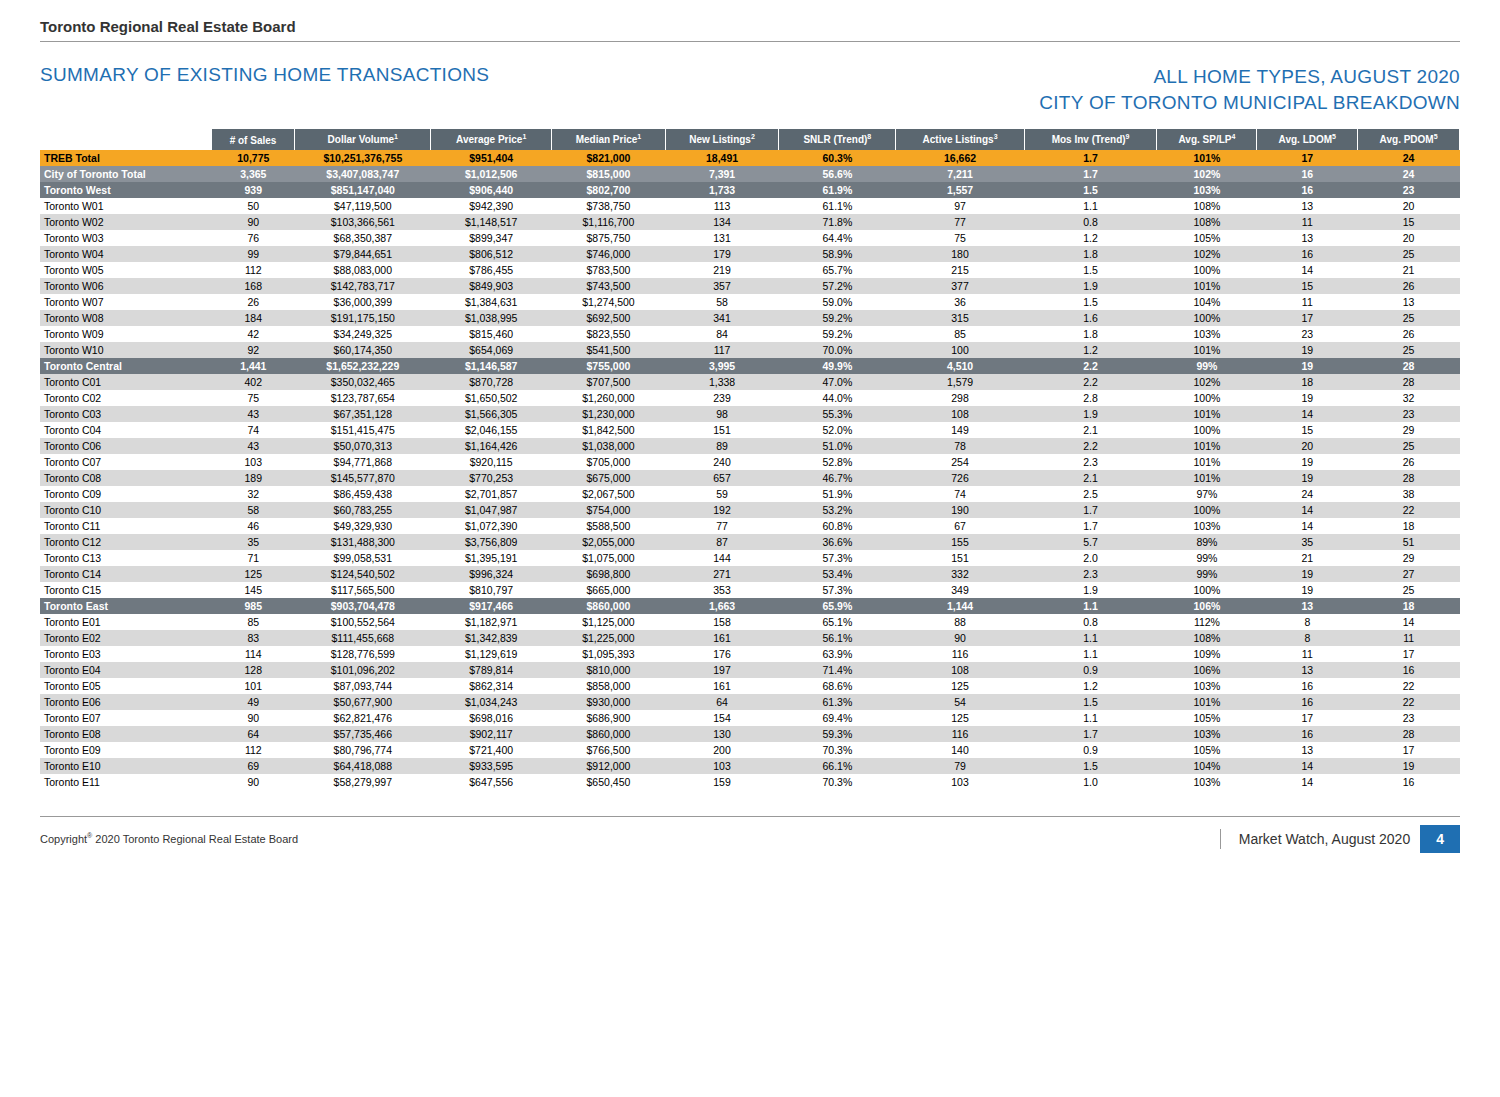Toronto Regional Real Estate Board
SUMMARY OF EXISTING HOME TRANSACTIONS
ALL HOME TYPES, AUGUST 2020
CITY OF TORONTO MUNICIPAL BREAKDOWN
| | # of Sales | Dollar Volume 1 | Average Price 1 | Median Price 1 | New Listings 2 | SNLR (Trend) 8 | Active Listings 3 | Mos Inv (Trend) 9 | Avg. SP/LP 4 | Avg. LDOM 5 | Avg. PDOM 5 |
| --- | --- | --- | --- | --- | --- | --- | --- | --- | --- | --- | --- |
| TREB Total | 10,775 | $10,251,376,755 | $951,404 | $821,000 | 18,491 | 60.3% | 16,662 | 1.7 | 101% | 17 | 24 |
| City of Toronto Total | 3,365 | $3,407,083,747 | $1,012,506 | $815,000 | 7,391 | 56.6% | 7,211 | 1.7 | 102% | 16 | 24 |
| Toronto West | 939 | $851,147,040 | $906,440 | $802,700 | 1,733 | 61.9% | 1,557 | 1.5 | 103% | 16 | 23 |
| Toronto W01 | 50 | $47,119,500 | $942,390 | $738,750 | 113 | 61.1% | 97 | 1.1 | 108% | 13 | 20 |
| Toronto W02 | 90 | $103,366,561 | $1,148,517 | $1,116,700 | 134 | 71.8% | 77 | 0.8 | 108% | 11 | 15 |
| Toronto W03 | 76 | $68,350,387 | $899,347 | $875,750 | 131 | 64.4% | 75 | 1.2 | 105% | 13 | 20 |
| Toronto W04 | 99 | $79,844,651 | $806,512 | $746,000 | 179 | 58.9% | 180 | 1.8 | 102% | 16 | 25 |
| Toronto W05 | 112 | $88,083,000 | $786,455 | $783,500 | 219 | 65.7% | 215 | 1.5 | 100% | 14 | 21 |
| Toronto W06 | 168 | $142,783,717 | $849,903 | $743,500 | 357 | 57.2% | 377 | 1.9 | 101% | 15 | 26 |
| Toronto W07 | 26 | $36,000,399 | $1,384,631 | $1,274,500 | 58 | 59.0% | 36 | 1.5 | 104% | 11 | 13 |
| Toronto W08 | 184 | $191,175,150 | $1,038,995 | $692,500 | 341 | 59.2% | 315 | 1.6 | 100% | 17 | 25 |
| Toronto W09 | 42 | $34,249,325 | $815,460 | $823,550 | 84 | 59.2% | 85 | 1.8 | 103% | 23 | 26 |
| Toronto W10 | 92 | $60,174,350 | $654,069 | $541,500 | 117 | 70.0% | 100 | 1.2 | 101% | 19 | 25 |
| Toronto Central | 1,441 | $1,652,232,229 | $1,146,587 | $755,000 | 3,995 | 49.9% | 4,510 | 2.2 | 99% | 19 | 28 |
| Toronto C01 | 402 | $350,032,465 | $870,728 | $707,500 | 1,338 | 47.0% | 1,579 | 2.2 | 102% | 18 | 28 |
| Toronto C02 | 75 | $123,787,654 | $1,650,502 | $1,260,000 | 239 | 44.0% | 298 | 2.8 | 100% | 19 | 32 |
| Toronto C03 | 43 | $67,351,128 | $1,566,305 | $1,230,000 | 98 | 55.3% | 108 | 1.9 | 101% | 14 | 23 |
| Toronto C04 | 74 | $151,415,475 | $2,046,155 | $1,842,500 | 151 | 52.0% | 149 | 2.1 | 100% | 15 | 29 |
| Toronto C06 | 43 | $50,070,313 | $1,164,426 | $1,038,000 | 89 | 51.0% | 78 | 2.2 | 101% | 20 | 25 |
| Toronto C07 | 103 | $94,771,868 | $920,115 | $705,000 | 240 | 52.8% | 254 | 2.3 | 101% | 19 | 26 |
| Toronto C08 | 189 | $145,577,870 | $770,253 | $675,000 | 657 | 46.7% | 726 | 2.1 | 101% | 19 | 28 |
| Toronto C09 | 32 | $86,459,438 | $2,701,857 | $2,067,500 | 59 | 51.9% | 74 | 2.5 | 97% | 24 | 38 |
| Toronto C10 | 58 | $60,783,255 | $1,047,987 | $754,000 | 192 | 53.2% | 190 | 1.7 | 100% | 14 | 22 |
| Toronto C11 | 46 | $49,329,930 | $1,072,390 | $588,500 | 77 | 60.8% | 67 | 1.7 | 103% | 14 | 18 |
| Toronto C12 | 35 | $131,488,300 | $3,756,809 | $2,055,000 | 87 | 36.6% | 155 | 5.7 | 89% | 35 | 51 |
| Toronto C13 | 71 | $99,058,531 | $1,395,191 | $1,075,000 | 144 | 57.3% | 151 | 2.0 | 99% | 21 | 29 |
| Toronto C14 | 125 | $124,540,502 | $996,324 | $698,800 | 271 | 53.4% | 332 | 2.3 | 99% | 19 | 27 |
| Toronto C15 | 145 | $117,565,500 | $810,797 | $665,000 | 353 | 57.3% | 349 | 1.9 | 100% | 19 | 25 |
| Toronto East | 985 | $903,704,478 | $917,466 | $860,000 | 1,663 | 65.9% | 1,144 | 1.1 | 106% | 13 | 18 |
| Toronto E01 | 85 | $100,552,564 | $1,182,971 | $1,125,000 | 158 | 65.1% | 88 | 0.8 | 112% | 8 | 14 |
| Toronto E02 | 83 | $111,455,668 | $1,342,839 | $1,225,000 | 161 | 56.1% | 90 | 1.1 | 108% | 8 | 11 |
| Toronto E03 | 114 | $128,776,599 | $1,129,619 | $1,095,393 | 176 | 63.9% | 116 | 1.1 | 109% | 11 | 17 |
| Toronto E04 | 128 | $101,096,202 | $789,814 | $810,000 | 197 | 71.4% | 108 | 0.9 | 106% | 13 | 16 |
| Toronto E05 | 101 | $87,093,744 | $862,314 | $858,000 | 161 | 68.6% | 125 | 1.2 | 103% | 16 | 22 |
| Toronto E06 | 49 | $50,677,900 | $1,034,243 | $930,000 | 64 | 61.3% | 54 | 1.5 | 101% | 16 | 22 |
| Toronto E07 | 90 | $62,821,476 | $698,016 | $686,900 | 154 | 69.4% | 125 | 1.1 | 105% | 17 | 23 |
| Toronto E08 | 64 | $57,735,466 | $902,117 | $860,000 | 130 | 59.3% | 116 | 1.7 | 103% | 16 | 28 |
| Toronto E09 | 112 | $80,796,774 | $721,400 | $766,500 | 200 | 70.3% | 140 | 0.9 | 105% | 13 | 17 |
| Toronto E10 | 69 | $64,418,088 | $933,595 | $912,000 | 103 | 66.1% | 79 | 1.5 | 104% | 14 | 19 |
| Toronto E11 | 90 | $58,279,997 | $647,556 | $650,450 | 159 | 70.3% | 103 | 1.0 | 103% | 14 | 16 |
Copyright® 2020 Toronto Regional Real Estate Board
Market Watch, August 2020 4